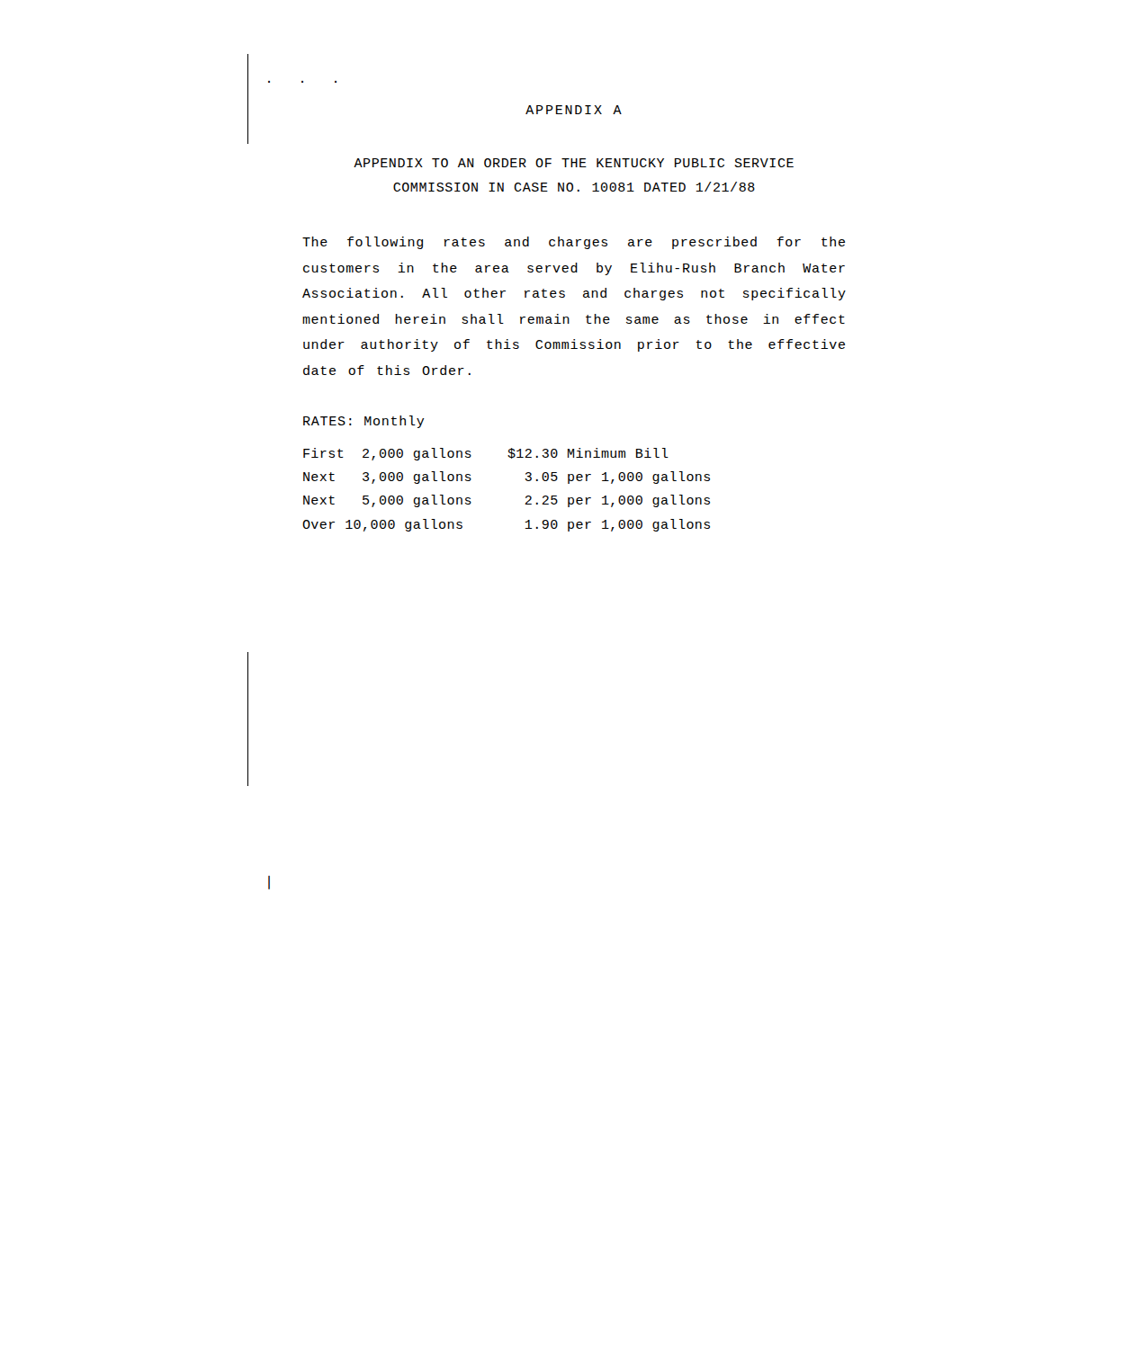. . .
APPENDIX A
APPENDIX TO AN ORDER OF THE KENTUCKY PUBLIC SERVICE
COMMISSION IN CASE NO. 10081 DATED 1/21/88
The following rates and charges are prescribed for the customers in the area served by Elihu-Rush Branch Water Association. All other rates and charges not specifically mentioned herein shall remain the same as those in effect under authority of this Commission prior to the effective date of this Order.
RATES: Monthly
| First 2,000 gallons | $12.30 Minimum Bill |
| Next 3,000 gallons | 3.05 per 1,000 gallons |
| Next 5,000 gallons | 2.25 per 1,000 gallons |
| Over 10,000 gallons | 1.90 per 1,000 gallons |
∣